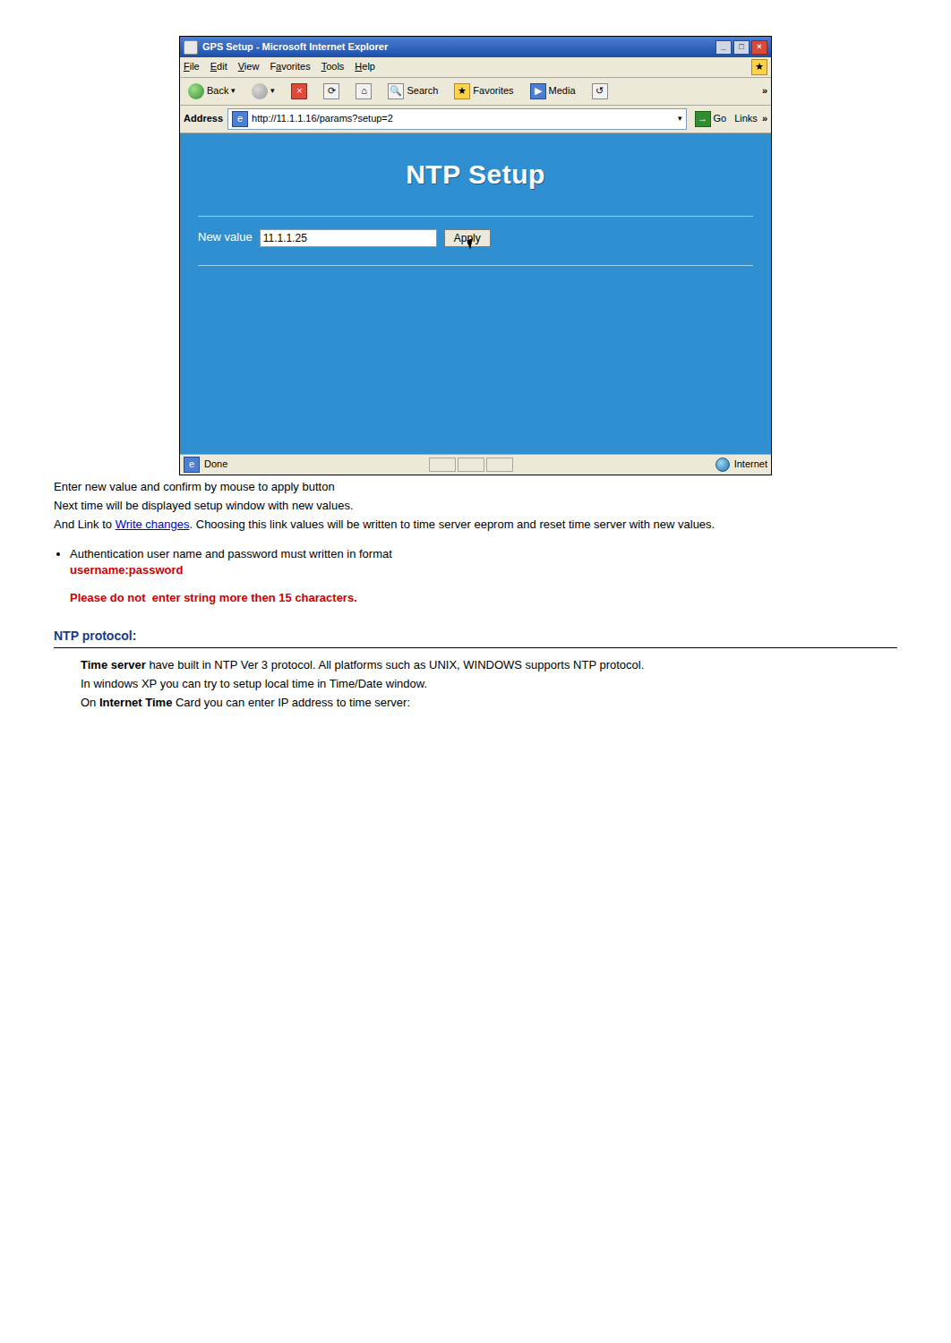GPS Setup - Microsoft Internet Explorer
_□×
File
Edit
View
Favorites
Tools
Help
★
Back ▾ ▾ × ⟳ ⌂ 🔍 Search ★ Favorites ▶ Media ↺ »
Address e http://11.1.1.16/params?setup=2 ▾ → Go Links »
NTP Setup
New value Apply
e Done
Internet
Enter new value and confirm by mouse to apply button
Next time will be displayed setup window with new values.
And Link to Write changes. Choosing this link values will be written to time server eeprom and reset time server with new values.
Authentication user name and password must written in format
username:password
Please do not enter string more then 15 characters.
NTP protocol:
Time server have built in NTP Ver 3 protocol. All platforms such as UNIX, WINDOWS supports NTP protocol.
In windows XP you can try to setup local time in Time/Date window.
On Internet Time Card you can enter IP address to time server: